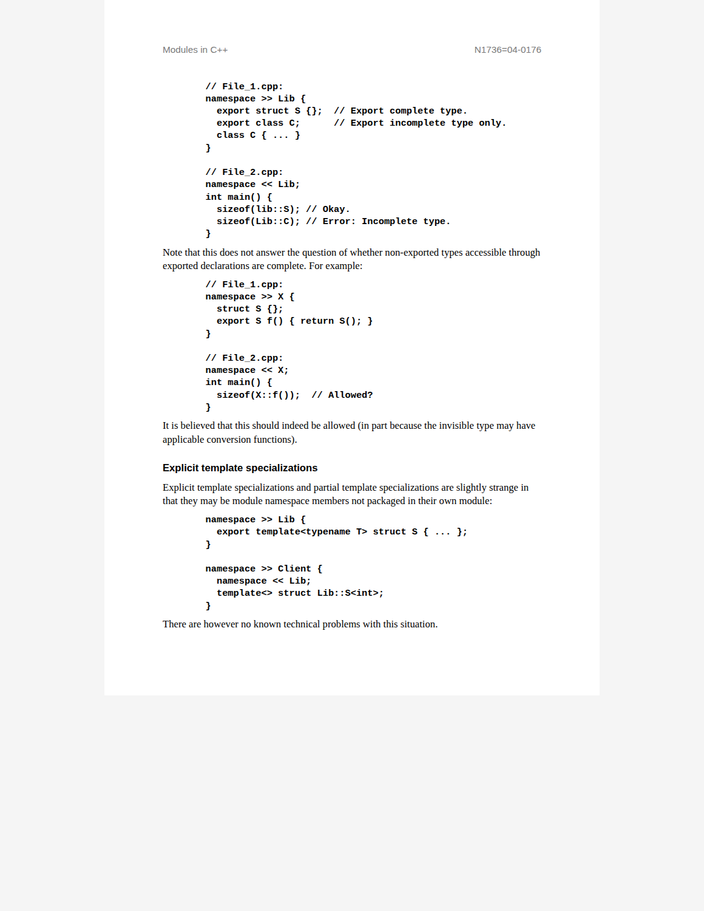Modules in C++ N1736=04-0176
// File_1.cpp:
namespace >> Lib {
  export struct S {};  // Export complete type.
  export class C;      // Export incomplete type only.
  class C { ... }
}

// File_2.cpp:
namespace << Lib;
int main() {
  sizeof(lib::S); // Okay.
  sizeof(Lib::C); // Error: Incomplete type.
}
Note that this does not answer the question of whether non-exported types accessible through exported declarations are complete. For example:
// File_1.cpp:
namespace >> X {
  struct S {};
  export S f() { return S(); }
}

// File_2.cpp:
namespace << X;
int main() {
  sizeof(X::f());  // Allowed?
}
It is believed that this should indeed be allowed (in part because the invisible type may have applicable conversion functions).
Explicit template specializations
Explicit template specializations and partial template specializations are slightly strange in that they may be module namespace members not packaged in their own module:
namespace >> Lib {
  export template<typename T> struct S { ... };
}

namespace >> Client {
  namespace << Lib;
  template<> struct Lib::S<int>;
}
There are however no known technical problems with this situation.